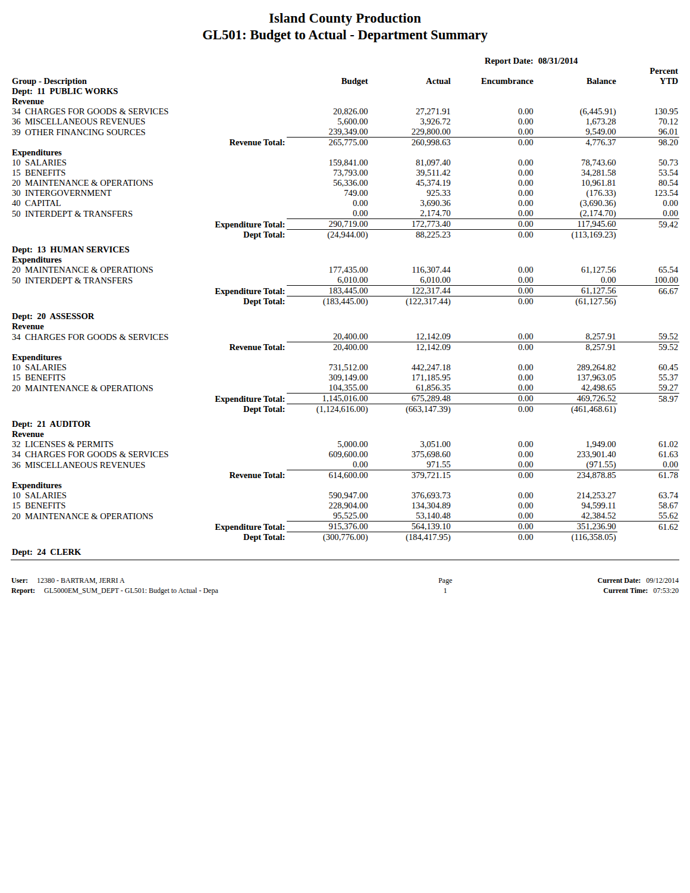Island County Production
GL501: Budget to Actual - Department Summary
| | | | Report Date: | 08/31/2014 | |
| | Percent |
| Group - Description | Budget | Actual | Encumbrance | Balance | YTD |
| Dept: 11 PUBLIC WORKS |
| Revenue |
| 34 CHARGES FOR GOODS & SERVICES | 20,826.00 | 27,271.91 | 0.00 | (6,445.91) | 130.95 |
| 36 MISCELLANEOUS REVENUES | 5,600.00 | 3,926.72 | 0.00 | 1,673.28 | 70.12 |
| 39 OTHER FINANCING SOURCES | 239,349.00 | 229,800.00 | 0.00 | 9,549.00 | 96.01 |
| Revenue Total: | 265,775.00 | 260,998.63 | 0.00 | 4,776.37 | 98.20 |
| Expenditures |
| 10 SALARIES | 159,841.00 | 81,097.40 | 0.00 | 78,743.60 | 50.73 |
| 15 BENEFITS | 73,793.00 | 39,511.42 | 0.00 | 34,281.58 | 53.54 |
| 20 MAINTENANCE & OPERATIONS | 56,336.00 | 45,374.19 | 0.00 | 10,961.81 | 80.54 |
| 30 INTERGOVERNMENT | 749.00 | 925.33 | 0.00 | (176.33) | 123.54 |
| 40 CAPITAL | 0.00 | 3,690.36 | 0.00 | (3,690.36) | 0.00 |
| 50 INTERDEPT & TRANSFERS | 0.00 | 2,174.70 | 0.00 | (2,174.70) | 0.00 |
| Expenditure Total: | 290,719.00 | 172,773.40 | 0.00 | 117,945.60 | 59.42 |
| Dept Total: | (24,944.00) | 88,225.23 | 0.00 | (113,169.23) | |
| Dept: 13 HUMAN SERVICES |
| Expenditures |
| 20 MAINTENANCE & OPERATIONS | 177,435.00 | 116,307.44 | 0.00 | 61,127.56 | 65.54 |
| 50 INTERDEPT & TRANSFERS | 6,010.00 | 6,010.00 | 0.00 | 0.00 | 100.00 |
| Expenditure Total: | 183,445.00 | 122,317.44 | 0.00 | 61,127.56 | 66.67 |
| Dept Total: | (183,445.00) | (122,317.44) | 0.00 | (61,127.56) | |
| Dept: 20 ASSESSOR |
| Revenue |
| 34 CHARGES FOR GOODS & SERVICES | 20,400.00 | 12,142.09 | 0.00 | 8,257.91 | 59.52 |
| Revenue Total: | 20,400.00 | 12,142.09 | 0.00 | 8,257.91 | 59.52 |
| Expenditures |
| 10 SALARIES | 731,512.00 | 442,247.18 | 0.00 | 289,264.82 | 60.45 |
| 15 BENEFITS | 309,149.00 | 171,185.95 | 0.00 | 137,963.05 | 55.37 |
| 20 MAINTENANCE & OPERATIONS | 104,355.00 | 61,856.35 | 0.00 | 42,498.65 | 59.27 |
| Expenditure Total: | 1,145,016.00 | 675,289.48 | 0.00 | 469,726.52 | 58.97 |
| Dept Total: | (1,124,616.00) | (663,147.39) | 0.00 | (461,468.61) | |
| Dept: 21 AUDITOR |
| Revenue |
| 32 LICENSES & PERMITS | 5,000.00 | 3,051.00 | 0.00 | 1,949.00 | 61.02 |
| 34 CHARGES FOR GOODS & SERVICES | 609,600.00 | 375,698.60 | 0.00 | 233,901.40 | 61.63 |
| 36 MISCELLANEOUS REVENUES | 0.00 | 971.55 | 0.00 | (971.55) | 0.00 |
| Revenue Total: | 614,600.00 | 379,721.15 | 0.00 | 234,878.85 | 61.78 |
| Expenditures |
| 10 SALARIES | 590,947.00 | 376,693.73 | 0.00 | 214,253.27 | 63.74 |
| 15 BENEFITS | 228,904.00 | 134,304.89 | 0.00 | 94,599.11 | 58.67 |
| 20 MAINTENANCE & OPERATIONS | 95,525.00 | 53,140.48 | 0.00 | 42,384.52 | 55.62 |
| Expenditure Total: | 915,376.00 | 564,139.10 | 0.00 | 351,236.90 | 61.62 |
| Dept Total: | (300,776.00) | (184,417.95) | 0.00 | (116,358.05) | |
| Dept: 24 CLERK |
| User: 12380 - BARTRAM, JERRI A | Page | Current Date: 09/12/2014 |
| Report: GL5000EM_SUM_DEPT - GL501: Budget to Actual - Depa | 1 | Current Time: 07:53:20 |